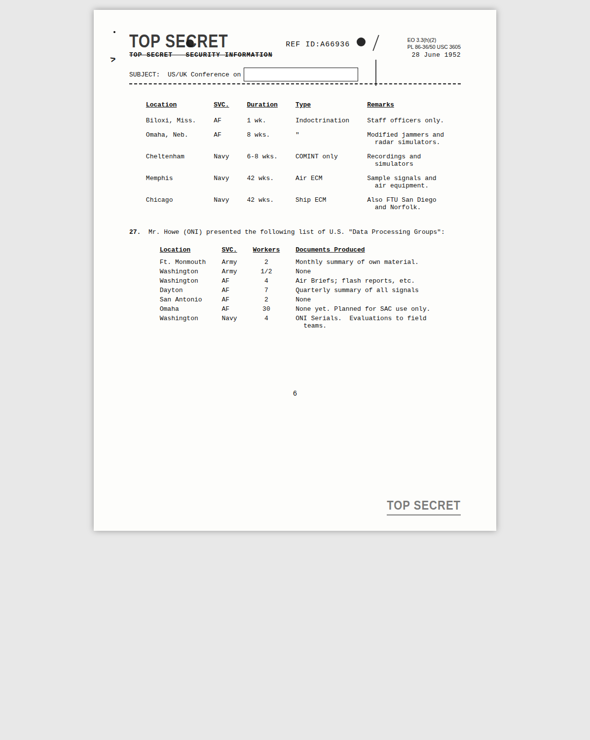>
TOP SECRET
REF ID:A66936
EO 3.3(h)(2)
PL 86-36/50 USC 3605
TOP SECRET SECURITY INFORMATION 28 June 1952
SUBJECT: US/UK Conference on
| Location | SVC. | Duration | Type | Remarks |
| --- | --- | --- | --- | --- |
| Biloxi, Miss. | AF | 1 wk. | Indoctrination | Staff officers only. |
| Omaha, Neb. | AF | 8 wks. | " | Modified jammers and radar simulators. |
| Cheltenham | Navy | 6-8 wks. | COMINT only | Recordings and simulators |
| Memphis | Navy | 42 wks. | Air ECM | Sample signals and air equipment. |
| Chicago | Navy | 42 wks. | Ship ECM | Also FTU San Diego and Norfolk. |
27. Mr. Howe (ONI) presented the following list of U.S. "Data Processing Groups":
| Location | SVC. | Workers | Documents Produced |
| --- | --- | --- | --- |
| Ft. Monmouth | Army | 2 | Monthly summary of own material. |
| Washington | Army | 1/2 | None |
| Washington | AF | 4 | Air Briefs; flash reports, etc. |
| Dayton | AF | 7 | Quarterly summary of all signals |
| San Antonio | AF | 2 | None |
| Omaha | AF | 30 | None yet. Planned for SAC use only. |
| Washington | Navy | 4 | ONI Serials. Evaluations to field teams. |
6
TOP SECRET